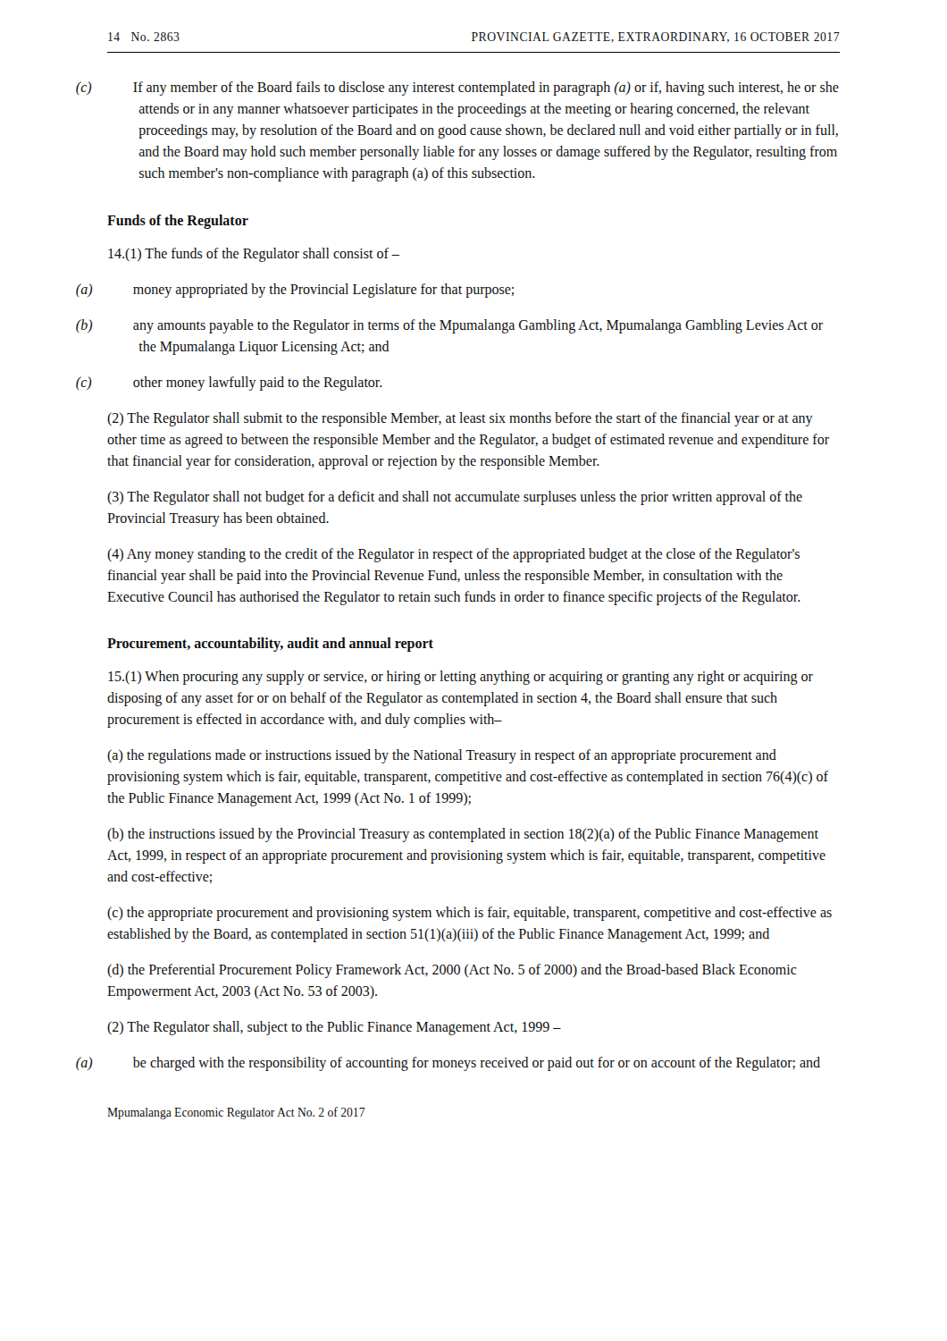14 No. 2863 Provincial Gazette, Extraordinary, 16 October 2017
(c) If any member of the Board fails to disclose any interest contemplated in paragraph (a) or if, having such interest, he or she attends or in any manner whatsoever participates in the proceedings at the meeting or hearing concerned, the relevant proceedings may, by resolution of the Board and on good cause shown, be declared null and void either partially or in full, and the Board may hold such member personally liable for any losses or damage suffered by the Regulator, resulting from such member's non-compliance with paragraph (a) of this subsection.
Funds of the Regulator
14.(1) The funds of the Regulator shall consist of –
(a) money appropriated by the Provincial Legislature for that purpose;
(b) any amounts payable to the Regulator in terms of the Mpumalanga Gambling Act, Mpumalanga Gambling Levies Act or the Mpumalanga Liquor Licensing Act; and
(c) other money lawfully paid to the Regulator.
(2) The Regulator shall submit to the responsible Member, at least six months before the start of the financial year or at any other time as agreed to between the responsible Member and the Regulator, a budget of estimated revenue and expenditure for that financial year for consideration, approval or rejection by the responsible Member.
(3) The Regulator shall not budget for a deficit and shall not accumulate surpluses unless the prior written approval of the Provincial Treasury has been obtained.
(4) Any money standing to the credit of the Regulator in respect of the appropriated budget at the close of the Regulator's financial year shall be paid into the Provincial Revenue Fund, unless the responsible Member, in consultation with the Executive Council has authorised the Regulator to retain such funds in order to finance specific projects of the Regulator.
Procurement, accountability, audit and annual report
15.(1) When procuring any supply or service, or hiring or letting anything or acquiring or granting any right or acquiring or disposing of any asset for or on behalf of the Regulator as contemplated in section 4, the Board shall ensure that such procurement is effected in accordance with, and duly complies with–
(a) the regulations made or instructions issued by the National Treasury in respect of an appropriate procurement and provisioning system which is fair, equitable, transparent, competitive and cost-effective as contemplated in section 76(4)(c) of the Public Finance Management Act, 1999 (Act No. 1 of 1999);
(b) the instructions issued by the Provincial Treasury as contemplated in section 18(2)(a) of the Public Finance Management Act, 1999, in respect of an appropriate procurement and provisioning system which is fair, equitable, transparent, competitive and cost-effective;
(c) the appropriate procurement and provisioning system which is fair, equitable, transparent, competitive and cost-effective as established by the Board, as contemplated in section 51(1)(a)(iii) of the Public Finance Management Act, 1999; and
(d) the Preferential Procurement Policy Framework Act, 2000 (Act No. 5 of 2000) and the Broad-based Black Economic Empowerment Act, 2003 (Act No. 53 of 2003).
(2) The Regulator shall, subject to the Public Finance Management Act, 1999 –
(a) be charged with the responsibility of accounting for moneys received or paid out for or on account of the Regulator; and
Mpumalanga Economic Regulator Act No. 2 of 2017